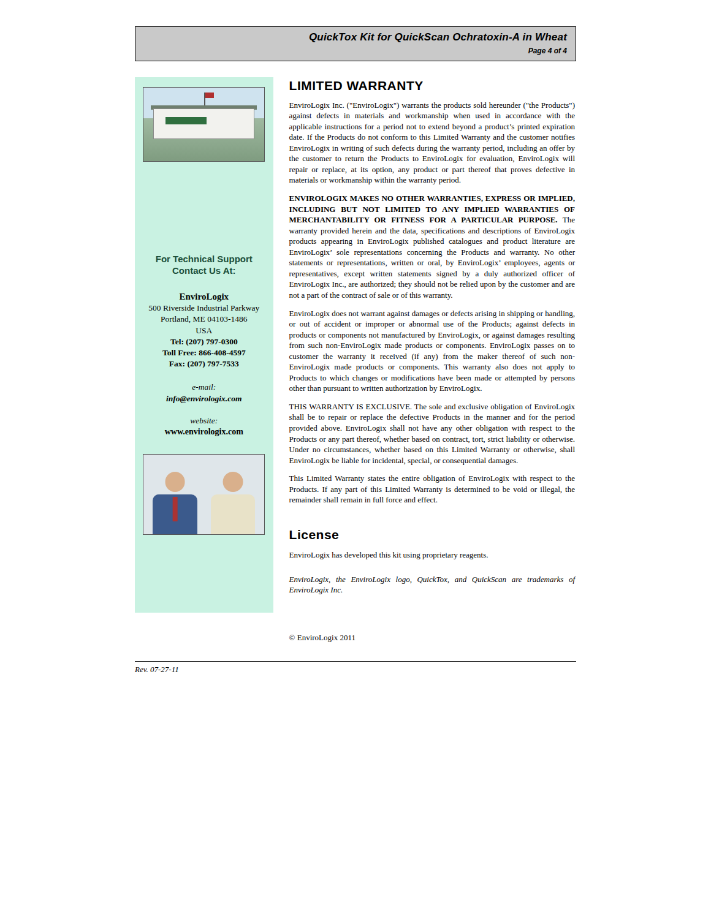QuickTox Kit for QuickScan Ochratoxin-A in Wheat
Page 4 of 4
For Technical Support
Contact Us At:
EnviroLogix
500 Riverside Industrial Parkway
Portland, ME 04103-1486
USA
Tel: (207) 797-0300
Toll Free: 866-408-4597
Fax: (207) 797-7533
e-mail:
info@envirologix.com
website:
www.envirologix.com
LIMITED WARRANTY
EnviroLogix Inc. ("EnviroLogix") warrants the products sold hereunder ("the Products") against defects in materials and workmanship when used in accordance with the applicable instructions for a period not to extend beyond a product’s printed expiration date. If the Products do not conform to this Limited Warranty and the customer notifies EnviroLogix in writing of such defects during the warranty period, including an offer by the customer to return the Products to EnviroLogix for evaluation, EnviroLogix will repair or replace, at its option, any product or part thereof that proves defective in materials or workmanship within the warranty period.
ENVIROLOGIX MAKES NO OTHER WARRANTIES, EXPRESS OR IMPLIED, INCLUDING BUT NOT LIMITED TO ANY IMPLIED WARRANTIES OF MERCHANTABILITY OR FITNESS FOR A PARTICULAR PURPOSE. The warranty provided herein and the data, specifications and descriptions of EnviroLogix products appearing in EnviroLogix published catalogues and product literature are EnviroLogix’ sole representations concerning the Products and warranty. No other statements or representations, written or oral, by EnviroLogix’ employees, agents or representatives, except written statements signed by a duly authorized officer of EnviroLogix Inc., are authorized; they should not be relied upon by the customer and are not a part of the contract of sale or of this warranty.
EnviroLogix does not warrant against damages or defects arising in shipping or handling, or out of accident or improper or abnormal use of the Products; against defects in products or components not manufactured by EnviroLogix, or against damages resulting from such non-EnviroLogix made products or components. EnviroLogix passes on to customer the warranty it received (if any) from the maker thereof of such non-EnviroLogix made products or components. This warranty also does not apply to Products to which changes or modifications have been made or attempted by persons other than pursuant to written authorization by EnviroLogix.
THIS WARRANTY IS EXCLUSIVE. The sole and exclusive obligation of EnviroLogix shall be to repair or replace the defective Products in the manner and for the period provided above. EnviroLogix shall not have any other obligation with respect to the Products or any part thereof, whether based on contract, tort, strict liability or otherwise. Under no circumstances, whether based on this Limited Warranty or otherwise, shall EnviroLogix be liable for incidental, special, or consequential damages.
This Limited Warranty states the entire obligation of EnviroLogix with respect to the Products. If any part of this Limited Warranty is determined to be void or illegal, the remainder shall remain in full force and effect.
License
EnviroLogix has developed this kit using proprietary reagents.
EnviroLogix, the EnviroLogix logo, QuickTox, and QuickScan are trademarks of EnviroLogix Inc.
© EnviroLogix 2011
Rev. 07-27-11